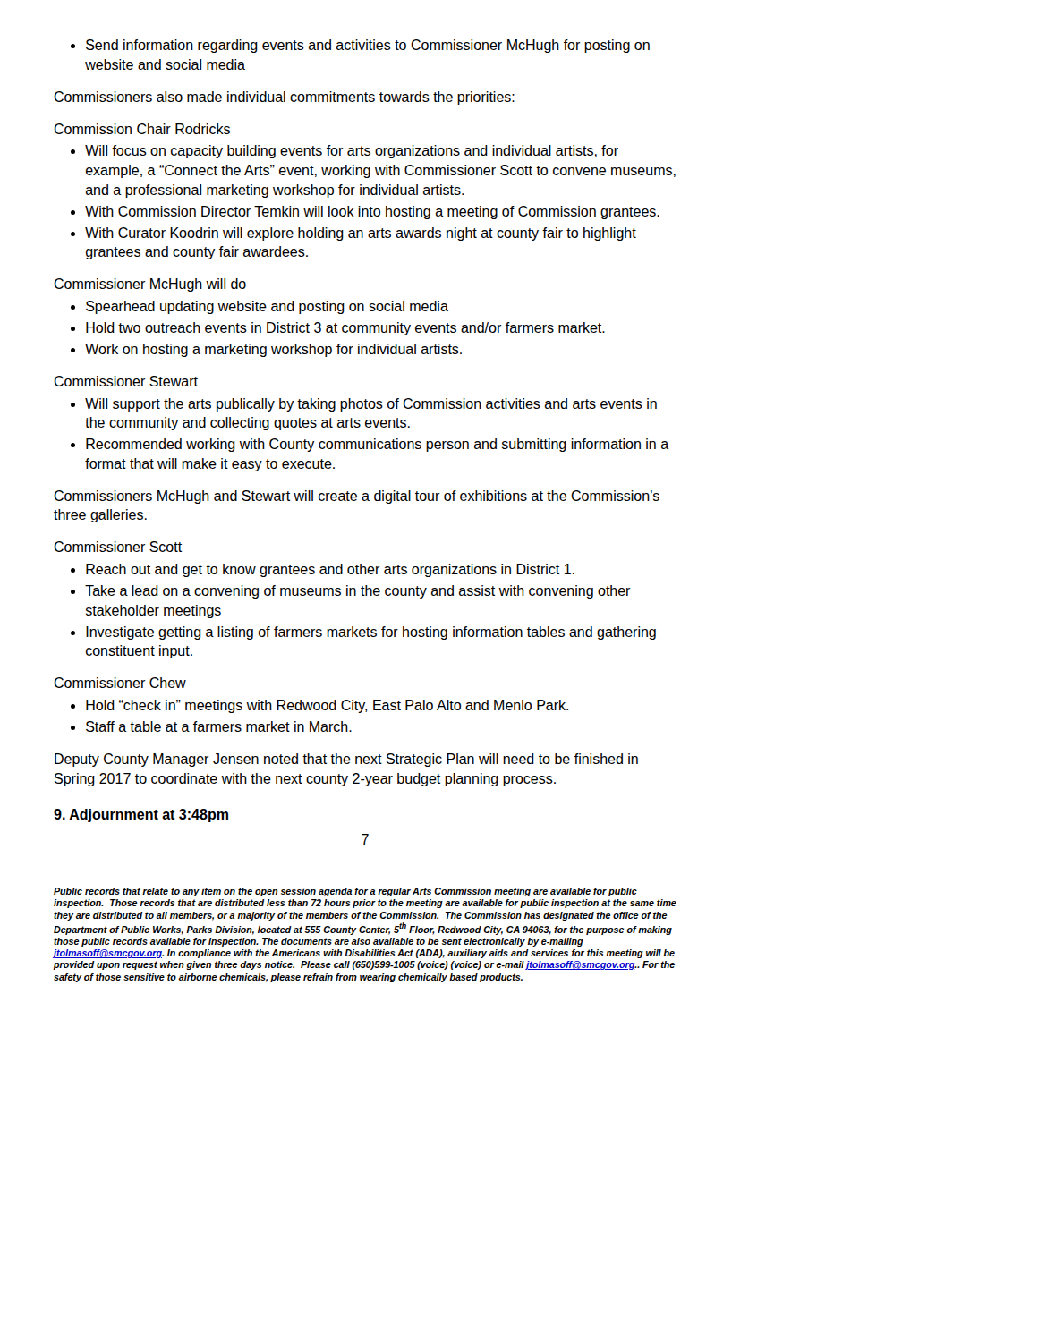Send information regarding events and activities to Commissioner McHugh for posting on website and social media
Commissioners also made individual commitments towards the priorities:
Commission Chair Rodricks
Will focus on capacity building events for arts organizations and individual artists, for example, a “Connect the Arts” event, working with Commissioner Scott to convene museums, and a professional marketing workshop for individual artists.
With Commission Director Temkin will look into hosting a meeting of Commission grantees.
With Curator Koodrin will explore holding an arts awards night at county fair to highlight grantees and county fair awardees.
Commissioner McHugh will do
Spearhead updating website and posting on social media
Hold two outreach events in District 3 at community events and/or farmers market.
Work on hosting a marketing workshop for individual artists.
Commissioner Stewart
Will support the arts publically by taking photos of Commission activities and arts events in the community and collecting quotes at arts events.
Recommended working with County communications person and submitting information in a format that will make it easy to execute.
Commissioners McHugh and Stewart will create a digital tour of exhibitions at the Commission’s three galleries.
Commissioner Scott
Reach out and get to know grantees and other arts organizations in District 1.
Take a lead on a convening of museums in the county and assist with convening other stakeholder meetings
Investigate getting a listing of farmers markets for hosting information tables and gathering constituent input.
Commissioner Chew
Hold “check in” meetings with Redwood City, East Palo Alto and Menlo Park.
Staff a table at a farmers market in March.
Deputy County Manager Jensen noted that the next Strategic Plan will need to be finished in Spring 2017 to coordinate with the next county 2-year budget planning process.
9. Adjournment at 3:48pm
7
Public records that relate to any item on the open session agenda for a regular Arts Commission meeting are available for public inspection. Those records that are distributed less than 72 hours prior to the meeting are available for public inspection at the same time they are distributed to all members, or a majority of the members of the Commission. The Commission has designated the office of the Department of Public Works, Parks Division, located at 555 County Center, 5th Floor, Redwood City, CA 94063, for the purpose of making those public records available for inspection. The documents are also available to be sent electronically by e-mailing jtolmasoff@smcgov.org. In compliance with the Americans with Disabilities Act (ADA), auxiliary aids and services for this meeting will be provided upon request when given three days notice. Please call (650)599-1005 (voice) (voice) or e-mail jtolmasoff@smcgov.org.. For the safety of those sensitive to airborne chemicals, please refrain from wearing chemically based products.